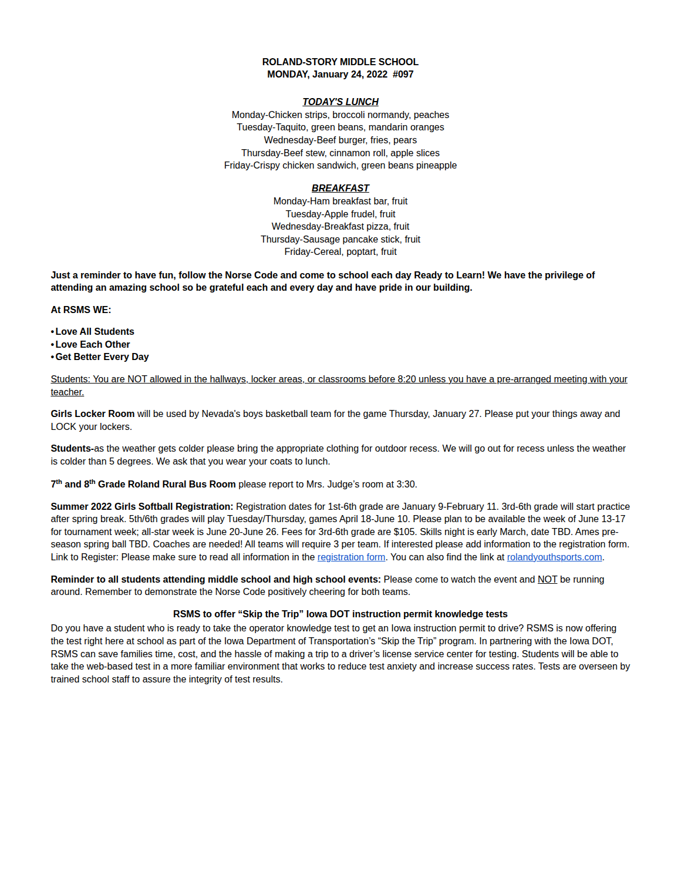ROLAND-STORY MIDDLE SCHOOL
MONDAY, January 24, 2022 #097
TODAY'S LUNCH
Monday-Chicken strips, broccoli normandy, peaches
Tuesday-Taquito, green beans, mandarin oranges
Wednesday-Beef burger, fries, pears
Thursday-Beef stew, cinnamon roll, apple slices
Friday-Crispy chicken sandwich, green beans pineapple
BREAKFAST
Monday-Ham breakfast bar, fruit
Tuesday-Apple frudel, fruit
Wednesday-Breakfast pizza, fruit
Thursday-Sausage pancake stick, fruit
Friday-Cereal, poptart, fruit
Just a reminder to have fun, follow the Norse Code and come to school each day Ready to Learn! We have the privilege of attending an amazing school so be grateful each and every day and have pride in our building.
At RSMS WE:
Love All Students
Love Each Other
Get Better Every Day
Students: You are NOT allowed in the hallways, locker areas, or classrooms before 8:20 unless you have a pre-arranged meeting with your teacher.
Girls Locker Room will be used by Nevada's boys basketball team for the game Thursday, January 27. Please put your things away and LOCK your lockers.
Students-as the weather gets colder please bring the appropriate clothing for outdoor recess. We will go out for recess unless the weather is colder than 5 degrees. We ask that you wear your coats to lunch.
7th and 8th Grade Roland Rural Bus Room please report to Mrs. Judge’s room at 3:30.
Summer 2022 Girls Softball Registration: Registration dates for 1st-6th grade are January 9-February 11. 3rd-6th grade will start practice after spring break. 5th/6th grades will play Tuesday/Thursday, games April 18-June 10. Please plan to be available the week of June 13-17 for tournament week; all-star week is June 20-June 26. Fees for 3rd-6th grade are $105. Skills night is early March, date TBD. Ames pre-season spring ball TBD. Coaches are needed! All teams will require 3 per team. If interested please add information to the registration form. Link to Register: Please make sure to read all information in the registration form. You can also find the link at rolandyouthsports.com.
Reminder to all students attending middle school and high school events: Please come to watch the event and NOT be running around. Remember to demonstrate the Norse Code positively cheering for both teams.
RSMS to offer “Skip the Trip” Iowa DOT instruction permit knowledge tests
Do you have a student who is ready to take the operator knowledge test to get an Iowa instruction permit to drive? RSMS is now offering the test right here at school as part of the Iowa Department of Transportation’s “Skip the Trip” program. In partnering with the Iowa DOT, RSMS can save families time, cost, and the hassle of making a trip to a driver’s license service center for testing. Students will be able to take the web-based test in a more familiar environment that works to reduce test anxiety and increase success rates. Tests are overseen by trained school staff to assure the integrity of test results.